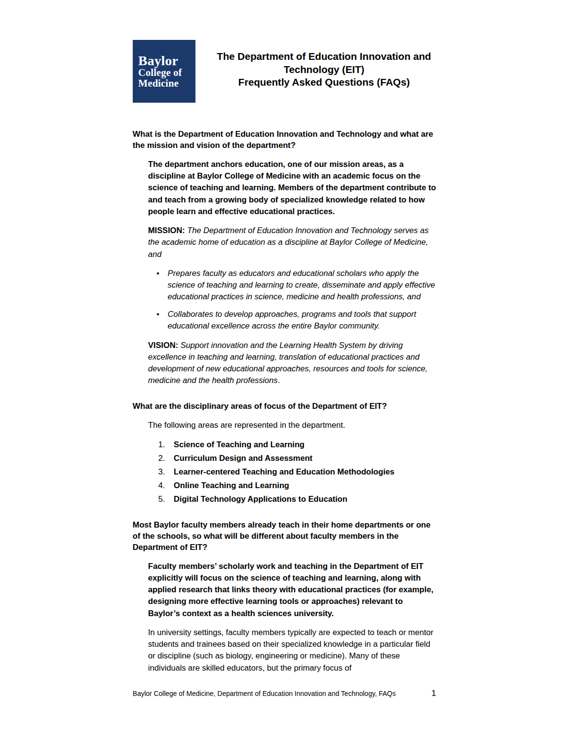Baylor College of Medicine
The Department of Education Innovation and Technology (EIT) Frequently Asked Questions (FAQs)
What is the Department of Education Innovation and Technology and what are the mission and vision of the department?
The department anchors education, one of our mission areas, as a discipline at Baylor College of Medicine with an academic focus on the science of teaching and learning. Members of the department contribute to and teach from a growing body of specialized knowledge related to how people learn and effective educational practices.
MISSION: The Department of Education Innovation and Technology serves as the academic home of education as a discipline at Baylor College of Medicine, and
Prepares faculty as educators and educational scholars who apply the science of teaching and learning to create, disseminate and apply effective educational practices in science, medicine and health professions, and
Collaborates to develop approaches, programs and tools that support educational excellence across the entire Baylor community.
VISION: Support innovation and the Learning Health System by driving excellence in teaching and learning, translation of educational practices and development of new educational approaches, resources and tools for science, medicine and the health professions.
What are the disciplinary areas of focus of the Department of EIT?
The following areas are represented in the department.
Science of Teaching and Learning
Curriculum Design and Assessment
Learner-centered Teaching and Education Methodologies
Online Teaching and Learning
Digital Technology Applications to Education
Most Baylor faculty members already teach in their home departments or one of the schools, so what will be different about faculty members in the Department of EIT?
Faculty members’ scholarly work and teaching in the Department of EIT explicitly will focus on the science of teaching and learning, along with applied research that links theory with educational practices (for example, designing more effective learning tools or approaches) relevant to Baylor’s context as a health sciences university.
In university settings, faculty members typically are expected to teach or mentor students and trainees based on their specialized knowledge in a particular field or discipline (such as biology, engineering or medicine). Many of these individuals are skilled educators, but the primary focus of
Baylor College of Medicine, Department of Education Innovation and Technology, FAQs
1